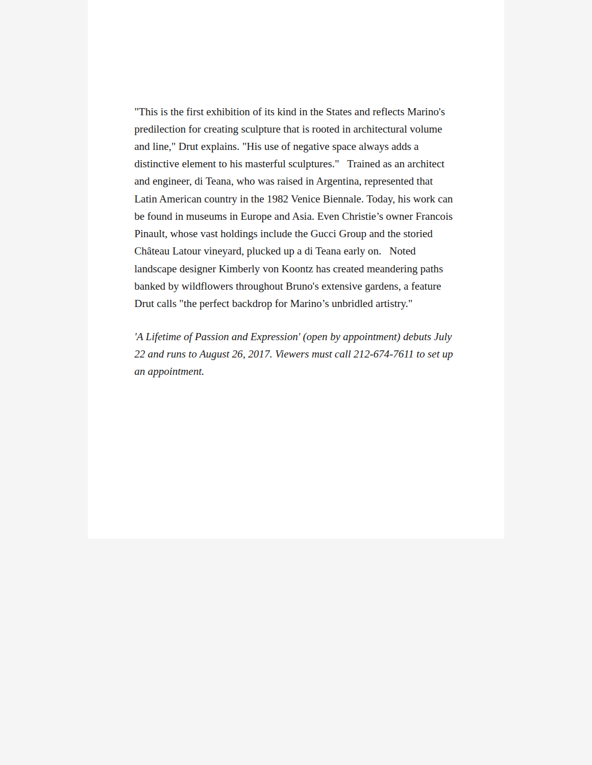"This is the first exhibition of its kind in the States and reflects Marino's predilection for creating sculpture that is rooted in architectural volume and line," Drut explains. "His use of negative space always adds a distinctive element to his masterful sculptures." Trained as an architect and engineer, di Teana, who was raised in Argentina, represented that Latin American country in the 1982 Venice Biennale. Today, his work can be found in museums in Europe and Asia. Even Christie’s owner Francois Pinault, whose vast holdings include the Gucci Group and the storied Château Latour vineyard, plucked up a di Teana early on. Noted landscape designer Kimberly von Koontz has created meandering paths banked by wildflowers throughout Bruno's extensive gardens, a feature Drut calls "the perfect backdrop for Marino’s unbridled artistry."
'A Lifetime of Passion and Expression' (open by appointment) debuts July 22 and runs to August 26, 2017. Viewers must call 212-674-7611 to set up an appointment.